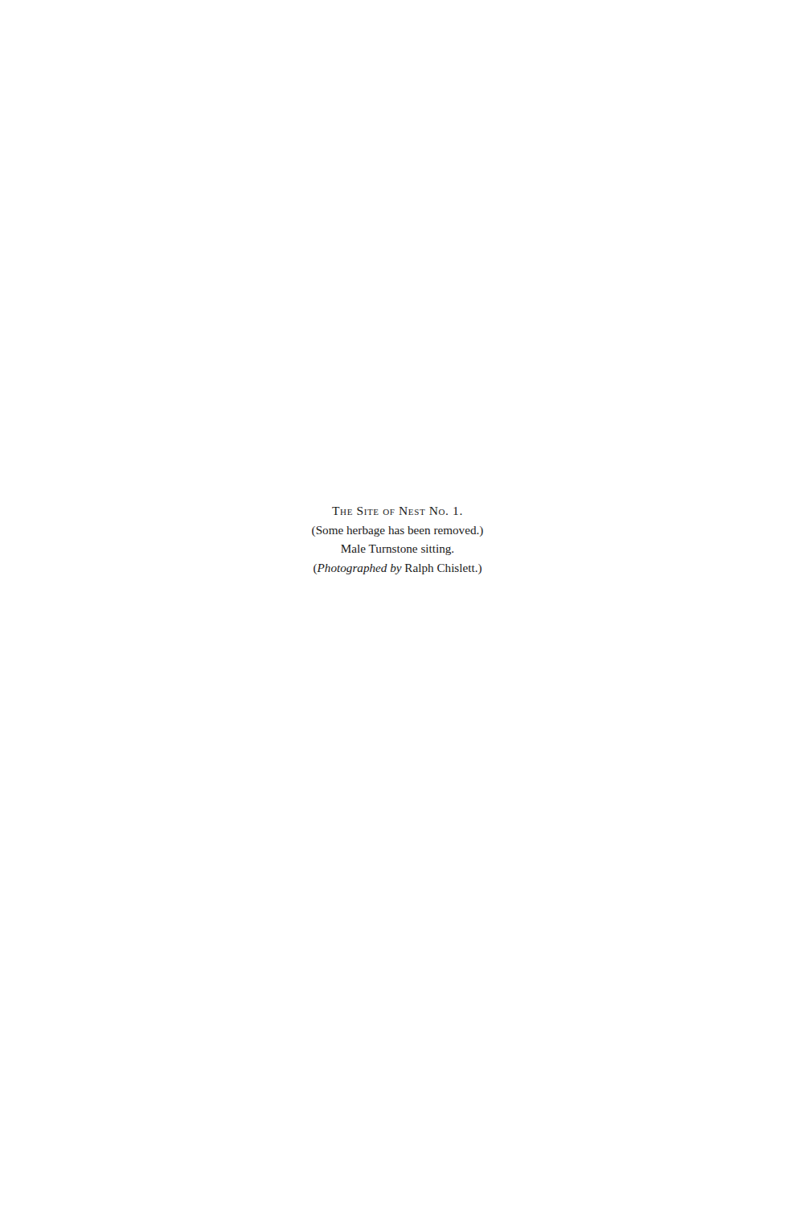The Site of Nest No. 1. (Some herbage has been removed.) Male Turnstone sitting. (Photographed by Ralph Chislett.)